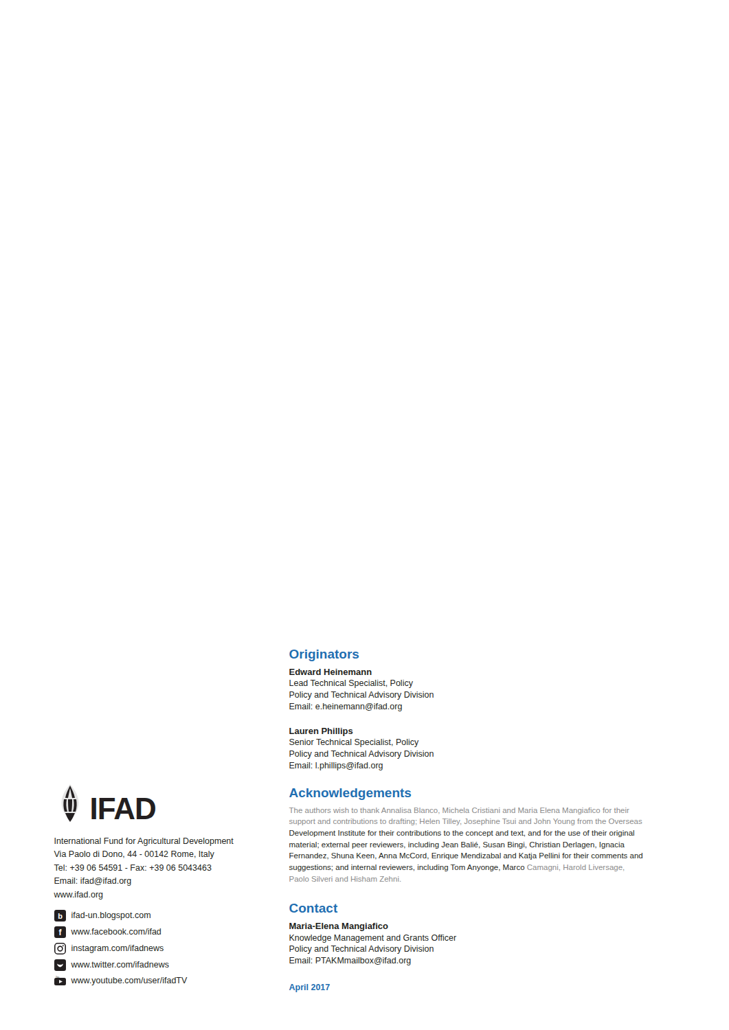IFAD
International Fund for Agricultural Development
Via Paolo di Dono, 44 - 00142 Rome, Italy
Tel: +39 06 54591 - Fax: +39 06 5043463
Email: ifad@ifad.org
www.ifad.org
b ifad-un.blogspot.com
f www.facebook.com/ifad
instagram.com/ifadnews
www.twitter.com/ifadnews
You www.youtube.com/user/ifadTV
Originators
Edward Heinemann
Lead Technical Specialist, Policy
Policy and Technical Advisory Division
Email: e.heinemann@ifad.org
Lauren Phillips
Senior Technical Specialist, Policy
Policy and Technical Advisory Division
Email: l.phillips@ifad.org
Acknowledgements
The authors wish to thank Annalisa Blanco, Michela Cristiani and Maria Elena Mangiafico for their support and contributions to drafting; Helen Tilley, Josephine Tsui and John Young from the Overseas Development Institute for their contributions to the concept and text, and for the use of their original material; external peer reviewers, including Jean Balié, Susan Bingi, Christian Derlagen, Ignacia Fernandez, Shuna Keen, Anna McCord, Enrique Mendizabal and Katja Pellini for their comments and suggestions; and internal reviewers, including Tom Anyonge, Marco Camagni, Harold Liversage, Paolo Silveri and Hisham Zehni.
Contact
Maria-Elena Mangiafico
Knowledge Management and Grants Officer
Policy and Technical Advisory Division
Email: PTAKMmailbox@ifad.org
April 2017